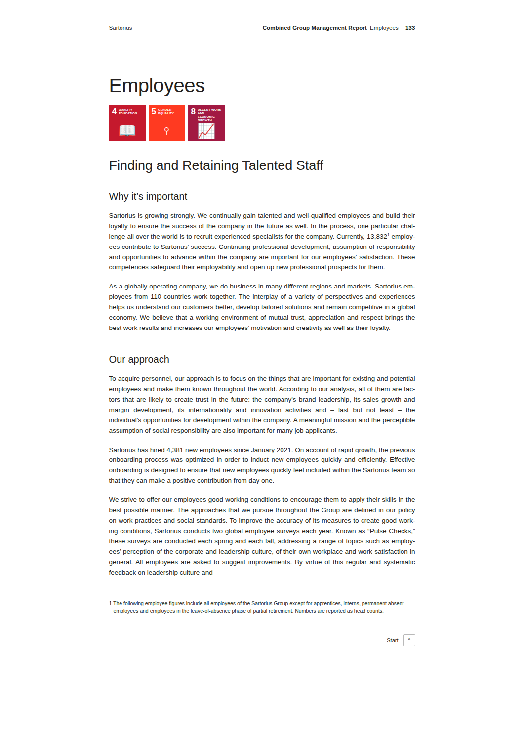Sartorius
Combined Group Management Report Employees133
Employees
4 Quality
Education 📖
5 Gender
Equality ♀
8 Decent work and
economic growth 📈
Finding and Retaining Talented Staff
Why it’s important
Sartorius is growing strongly. We continually gain talented and well-qualified employees and build their loyalty to ensure the success of the company in the future as well. In the process, one particular challenge all over the world is to recruit experienced specialists for the company. Currently, 13,8321 employees contribute to Sartorius’ success. Continuing professional development, assumption of responsibility and opportunities to advance within the company are important for our employees' satisfaction. These competences safeguard their employability and open up new professional prospects for them.
As a globally operating company, we do business in many different regions and markets. Sartorius employees from 110 countries work together. The interplay of a variety of perspectives and experiences helps us understand our customers better, develop tailored solutions and remain competitive in a global economy. We believe that a working environment of mutual trust, appreciation and respect brings the best work results and increases our employees’ motivation and creativity as well as their loyalty.
Our approach
To acquire personnel, our approach is to focus on the things that are important for existing and potential employees and make them known throughout the world. According to our analysis, all of them are factors that are likely to create trust in the future: the company's brand leadership, its sales growth and margin development, its internationality and innovation activities and – last but not least – the individual's opportunities for development within the company. A meaningful mission and the perceptible assumption of social responsibility are also important for many job applicants.
Sartorius has hired 4,381 new employees since January 2021. On account of rapid growth, the previous onboarding process was optimized in order to induct new employees quickly and efficiently. Effective onboarding is designed to ensure that new employees quickly feel included within the Sartorius team so that they can make a positive contribution from day one.
We strive to offer our employees good working conditions to encourage them to apply their skills in the best possible manner. The approaches that we pursue throughout the Group are defined in our policy on work practices and social standards. To improve the accuracy of its measures to create good working conditions, Sartorius conducts two global employee surveys each year. Known as “Pulse Checks,” these surveys are conducted each spring and each fall, addressing a range of topics such as employees’ perception of the corporate and leadership culture, of their own workplace and work satisfaction in general. All employees are asked to suggest improvements. By virtue of this regular and systematic feedback on leadership culture and
1 The following employee figures include all employees of the Sartorius Group except for apprentices, interns, permanent absent employees and employees in the leave-of-absence phase of partial retirement. Numbers are reported as head counts.
Start ^